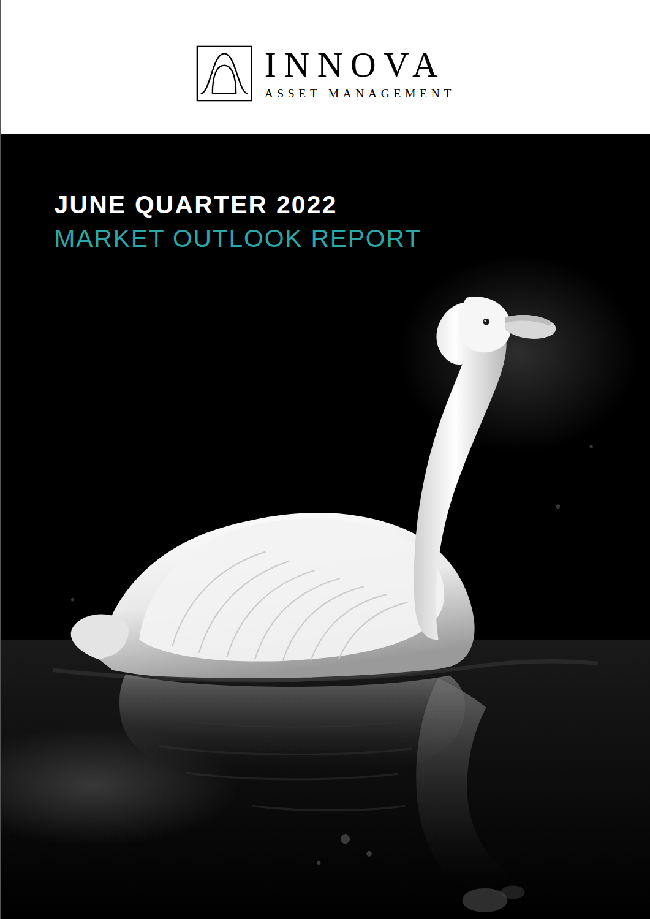INNOVA ASSET MANAGEMENT
JUNE QUARTER 2022 MARKET OUTLOOK REPORT